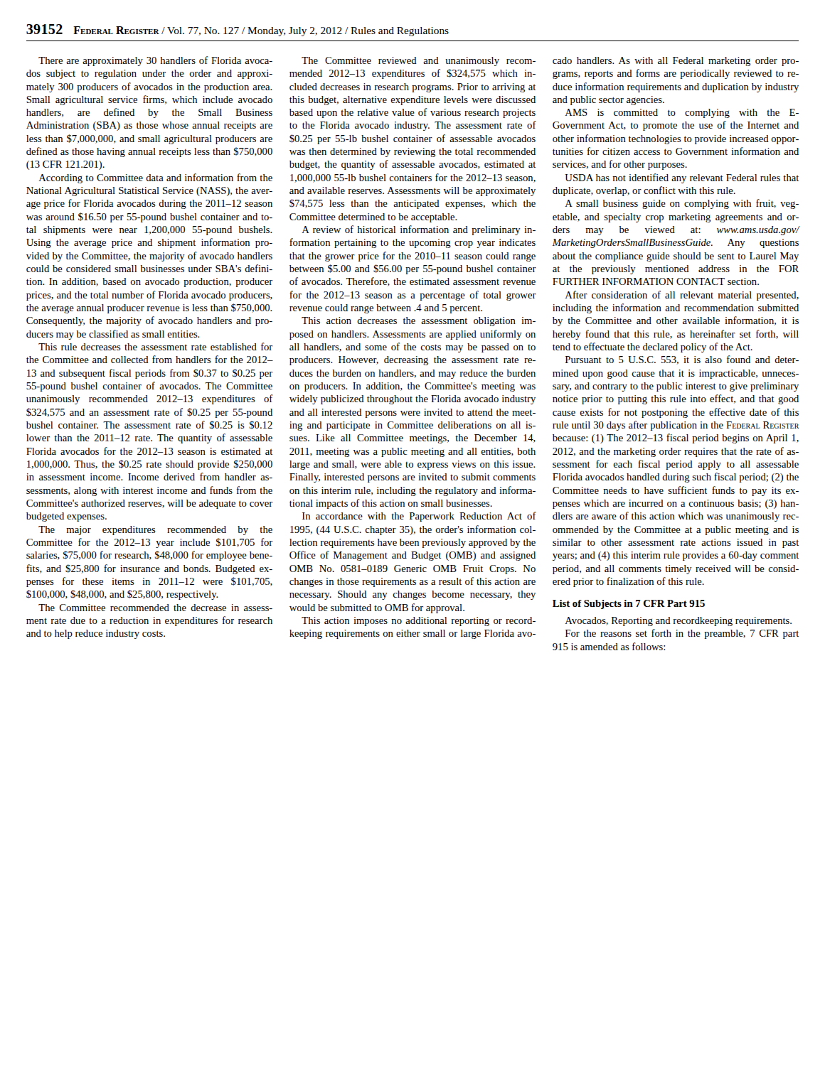39152 Federal Register / Vol. 77, No. 127 / Monday, July 2, 2012 / Rules and Regulations
There are approximately 30 handlers of Florida avocados subject to regulation under the order and approximately 300 producers of avocados in the production area. Small agricultural service firms, which include avocado handlers, are defined by the Small Business Administration (SBA) as those whose annual receipts are less than $7,000,000, and small agricultural producers are defined as those having annual receipts less than $750,000 (13 CFR 121.201).
According to Committee data and information from the National Agricultural Statistical Service (NASS), the average price for Florida avocados during the 2011–12 season was around $16.50 per 55-pound bushel container and total shipments were near 1,200,000 55-pound bushels. Using the average price and shipment information provided by the Committee, the majority of avocado handlers could be considered small businesses under SBA's definition. In addition, based on avocado production, producer prices, and the total number of Florida avocado producers, the average annual producer revenue is less than $750,000. Consequently, the majority of avocado handlers and producers may be classified as small entities.
This rule decreases the assessment rate established for the Committee and collected from handlers for the 2012–13 and subsequent fiscal periods from $0.37 to $0.25 per 55-pound bushel container of avocados. The Committee unanimously recommended 2012–13 expenditures of $324,575 and an assessment rate of $0.25 per 55-pound bushel container. The assessment rate of $0.25 is $0.12 lower than the 2011–12 rate. The quantity of assessable Florida avocados for the 2012–13 season is estimated at 1,000,000. Thus, the $0.25 rate should provide $250,000 in assessment income. Income derived from handler assessments, along with interest income and funds from the Committee's authorized reserves, will be adequate to cover budgeted expenses.
The major expenditures recommended by the Committee for the 2012–13 year include $101,705 for salaries, $75,000 for research, $48,000 for employee benefits, and $25,800 for insurance and bonds. Budgeted expenses for these items in 2011–12 were $101,705, $100,000, $48,000, and $25,800, respectively.
The Committee recommended the decrease in assessment rate due to a reduction in expenditures for research and to help reduce industry costs.
The Committee reviewed and unanimously recommended 2012–13 expenditures of $324,575 which included decreases in research programs. Prior to arriving at this budget, alternative expenditure levels were discussed based upon the relative value of various research projects to the Florida avocado industry. The assessment rate of $0.25 per 55-lb bushel container of assessable avocados was then determined by reviewing the total recommended budget, the quantity of assessable avocados, estimated at 1,000,000 55-lb bushel containers for the 2012–13 season, and available reserves. Assessments will be approximately $74,575 less than the anticipated expenses, which the Committee determined to be acceptable.
A review of historical information and preliminary information pertaining to the upcoming crop year indicates that the grower price for the 2010–11 season could range between $5.00 and $56.00 per 55-pound bushel container of avocados. Therefore, the estimated assessment revenue for the 2012–13 season as a percentage of total grower revenue could range between .4 and 5 percent.
This action decreases the assessment obligation imposed on handlers. Assessments are applied uniformly on all handlers, and some of the costs may be passed on to producers. However, decreasing the assessment rate reduces the burden on handlers, and may reduce the burden on producers. In addition, the Committee's meeting was widely publicized throughout the Florida avocado industry and all interested persons were invited to attend the meeting and participate in Committee deliberations on all issues. Like all Committee meetings, the December 14, 2011, meeting was a public meeting and all entities, both large and small, were able to express views on this issue. Finally, interested persons are invited to submit comments on this interim rule, including the regulatory and informational impacts of this action on small businesses.
In accordance with the Paperwork Reduction Act of 1995, (44 U.S.C. chapter 35), the order's information collection requirements have been previously approved by the Office of Management and Budget (OMB) and assigned OMB No. 0581–0189 Generic OMB Fruit Crops. No changes in those requirements as a result of this action are necessary. Should any changes become necessary, they would be submitted to OMB for approval.
This action imposes no additional reporting or recordkeeping requirements on either small or large Florida avocado handlers. As with all Federal marketing order programs, reports and forms are periodically reviewed to reduce information requirements and duplication by industry and public sector agencies.
AMS is committed to complying with the E-Government Act, to promote the use of the Internet and other information technologies to provide increased opportunities for citizen access to Government information and services, and for other purposes.
USDA has not identified any relevant Federal rules that duplicate, overlap, or conflict with this rule.
A small business guide on complying with fruit, vegetable, and specialty crop marketing agreements and orders may be viewed at: www.ams.usda.gov/ MarketingOrdersSmallBusinessGuide. Any questions about the compliance guide should be sent to Laurel May at the previously mentioned address in the FOR FURTHER INFORMATION CONTACT section.
After consideration of all relevant material presented, including the information and recommendation submitted by the Committee and other available information, it is hereby found that this rule, as hereinafter set forth, will tend to effectuate the declared policy of the Act.
Pursuant to 5 U.S.C. 553, it is also found and determined upon good cause that it is impracticable, unnecessary, and contrary to the public interest to give preliminary notice prior to putting this rule into effect, and that good cause exists for not postponing the effective date of this rule until 30 days after publication in the Federal Register because: (1) The 2012–13 fiscal period begins on April 1, 2012, and the marketing order requires that the rate of assessment for each fiscal period apply to all assessable Florida avocados handled during such fiscal period; (2) the Committee needs to have sufficient funds to pay its expenses which are incurred on a continuous basis; (3) handlers are aware of this action which was unanimously recommended by the Committee at a public meeting and is similar to other assessment rate actions issued in past years; and (4) this interim rule provides a 60-day comment period, and all comments timely received will be considered prior to finalization of this rule.
List of Subjects in 7 CFR Part 915
Avocados, Reporting and recordkeeping requirements.
For the reasons set forth in the preamble, 7 CFR part 915 is amended as follows: